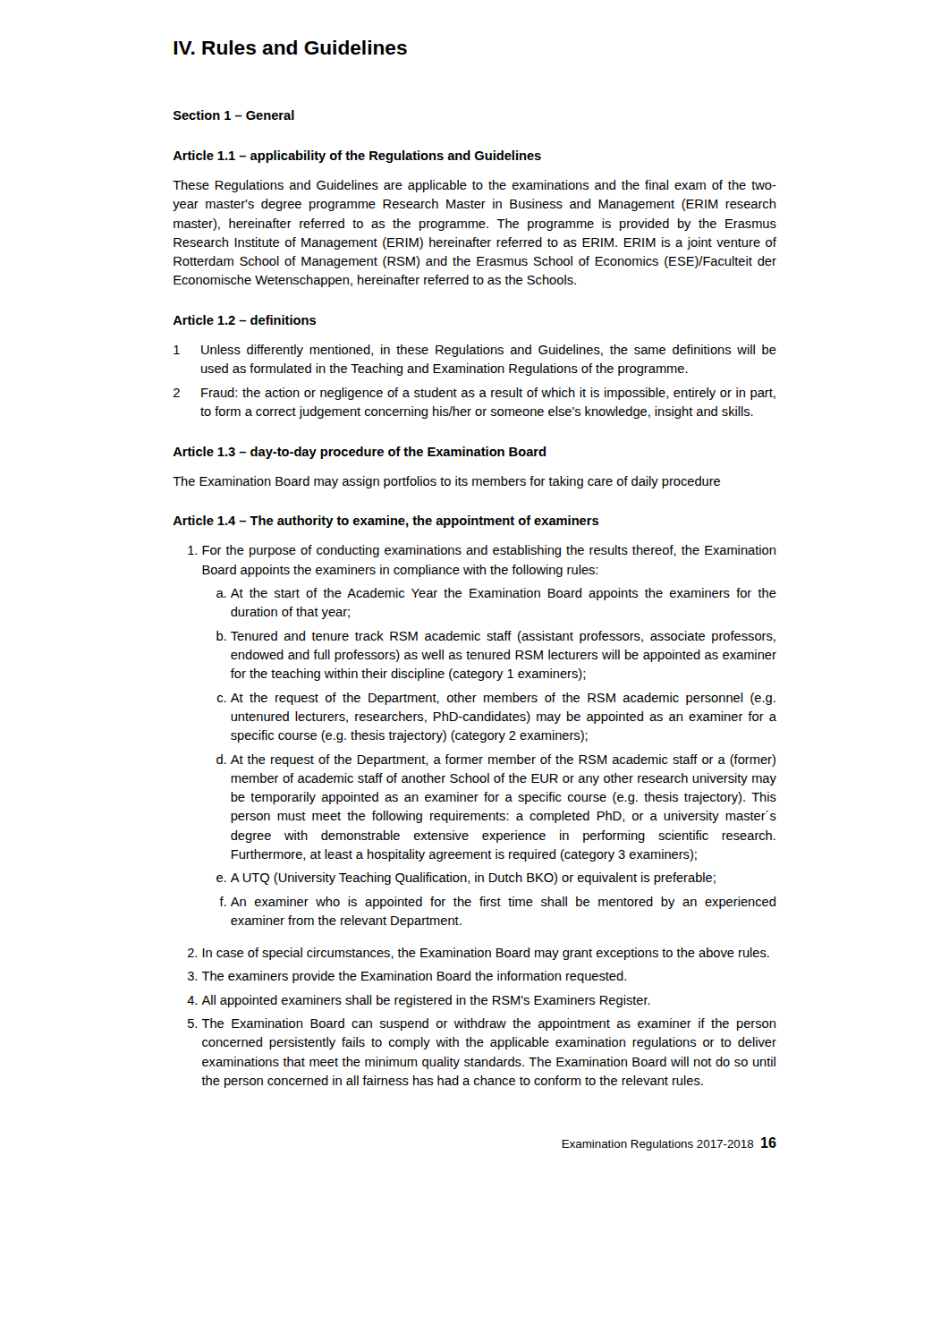IV. Rules and Guidelines
Section 1 – General
Article 1.1 – applicability of the Regulations and Guidelines
These Regulations and Guidelines are applicable to the examinations and the final exam of the two-year master's degree programme Research Master in Business and Management (ERIM research master), hereinafter referred to as the programme. The programme is provided by the Erasmus Research Institute of Management (ERIM) hereinafter referred to as ERIM. ERIM is a joint venture of Rotterdam School of Management (RSM) and the Erasmus School of Economics (ESE)/Faculteit der Economische Wetenschappen, hereinafter referred to as the Schools.
Article 1.2 – definitions
1 Unless differently mentioned, in these Regulations and Guidelines, the same definitions will be used as formulated in the Teaching and Examination Regulations of the programme.
2 Fraud: the action or negligence of a student as a result of which it is impossible, entirely or in part, to form a correct judgement concerning his/her or someone else's knowledge, insight and skills.
Article 1.3 – day-to-day procedure of the Examination Board
The Examination Board may assign portfolios to its members for taking care of daily procedure
Article 1.4 – The authority to examine, the appointment of examiners
For the purpose of conducting examinations and establishing the results thereof, the Examination Board appoints the examiners in compliance with the following rules:
At the start of the Academic Year the Examination Board appoints the examiners for the duration of that year;
Tenured and tenure track RSM academic staff (assistant professors, associate professors, endowed and full professors) as well as tenured RSM lecturers will be appointed as examiner for the teaching within their discipline (category 1 examiners);
At the request of the Department, other members of the RSM academic personnel (e.g. untenured lecturers, researchers, PhD-candidates) may be appointed as an examiner for a specific course (e.g. thesis trajectory) (category 2 examiners);
At the request of the Department, a former member of the RSM academic staff or a (former) member of academic staff of another School of the EUR or any other research university may be temporarily appointed as an examiner for a specific course (e.g. thesis trajectory). This person must meet the following requirements: a completed PhD, or a university master´s degree with demonstrable extensive experience in performing scientific research. Furthermore, at least a hospitality agreement is required (category 3 examiners);
A UTQ (University Teaching Qualification, in Dutch BKO) or equivalent is preferable;
An examiner who is appointed for the first time shall be mentored by an experienced examiner from the relevant Department.
In case of special circumstances, the Examination Board may grant exceptions to the above rules.
The examiners provide the Examination Board the information requested.
All appointed examiners shall be registered in the RSM's Examiners Register.
The Examination Board can suspend or withdraw the appointment as examiner if the person concerned persistently fails to comply with the applicable examination regulations or to deliver examinations that meet the minimum quality standards. The Examination Board will not do so until the person concerned in all fairness has had a chance to conform to the relevant rules.
Examination Regulations 2017-2018 16